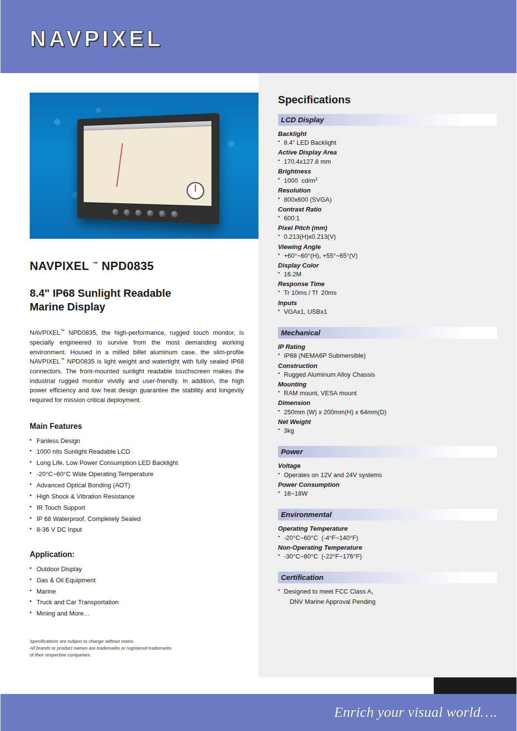NAVPIXEL
NAVPIXEL ™ NPD0835
8.4" IP68 Sunlight Readable
Marine Display
NAVPIXEL™ NPD0835, the high-performance, rugged touch monitor, is specially engineered to survive from the most demanding working environment. Housed in a milled billet aluminum case, the slim-profile NAVPIXEL™ NPD0835 is light weight and watertight with fully sealed IP68 connectors. The front-mounted sunlight readable touchscreen makes the industrial rugged monitor vividly and user-friendly. In addition, the high power efficiency and low heat design guarantee the stability and longevity required for mission critical deployment.
Main Features
Fanless Design
1000 nits Sunlight Readable LCD
Long Life, Low Power Consumption LED Backlight
-20°C~60°C Wide Operating Temperature
Advanced Optical Bonding (AOT)
High Shock & Vibration Resistance
IR Touch Support
IP 68 Waterproof, Completely Sealed
8-36 V DC Input
Application:
Outdoor Display
Gas & Oil Equipment
Marine
Truck and Car Transportation
Mining and More…
Specifications are subject to change without notice.
All brands or product names are trademarks or registered trademarks
of their respective companies.
Specifications
LCD Display
Backlight
8.4" LED Backlight
Active Display Area
170.4x127.8 mm
Brightness
1000 cd/m2
Resolution
800x600 (SVGA)
Contrast Ratio
600:1
Pixel Pitch (mm)
0.213(H)x0.213(V)
Viewing Angle
+60°~60°(H), +55°~65°(V)
Display Color
16.2M
Response Time
Tr 10ms / Tf 20ms
Inputs
VGAx1, USBx1
Mechanical
IP Rating
IP68 (NEMA6P Submersible)
Construction
Rugged Aluminum Alloy Chassis
Mounting
RAM mount, VESA mount
Dimension
250mm (W) x 200mm(H) x 64mm(D)
Net Weight
3kg
Power
Voltage
Operates on 12V and 24V systems
Power Consumption
16~18W
Environmental
Operating Temperature
-20°C~60°C (-4°F~140°F)
Non-Operating Temperature
-30°C~80°C (-22°F~176°F)
Certification
Designed to meet FCC Class A,
DNV Marine Approval Pending
Enrich your visual world….